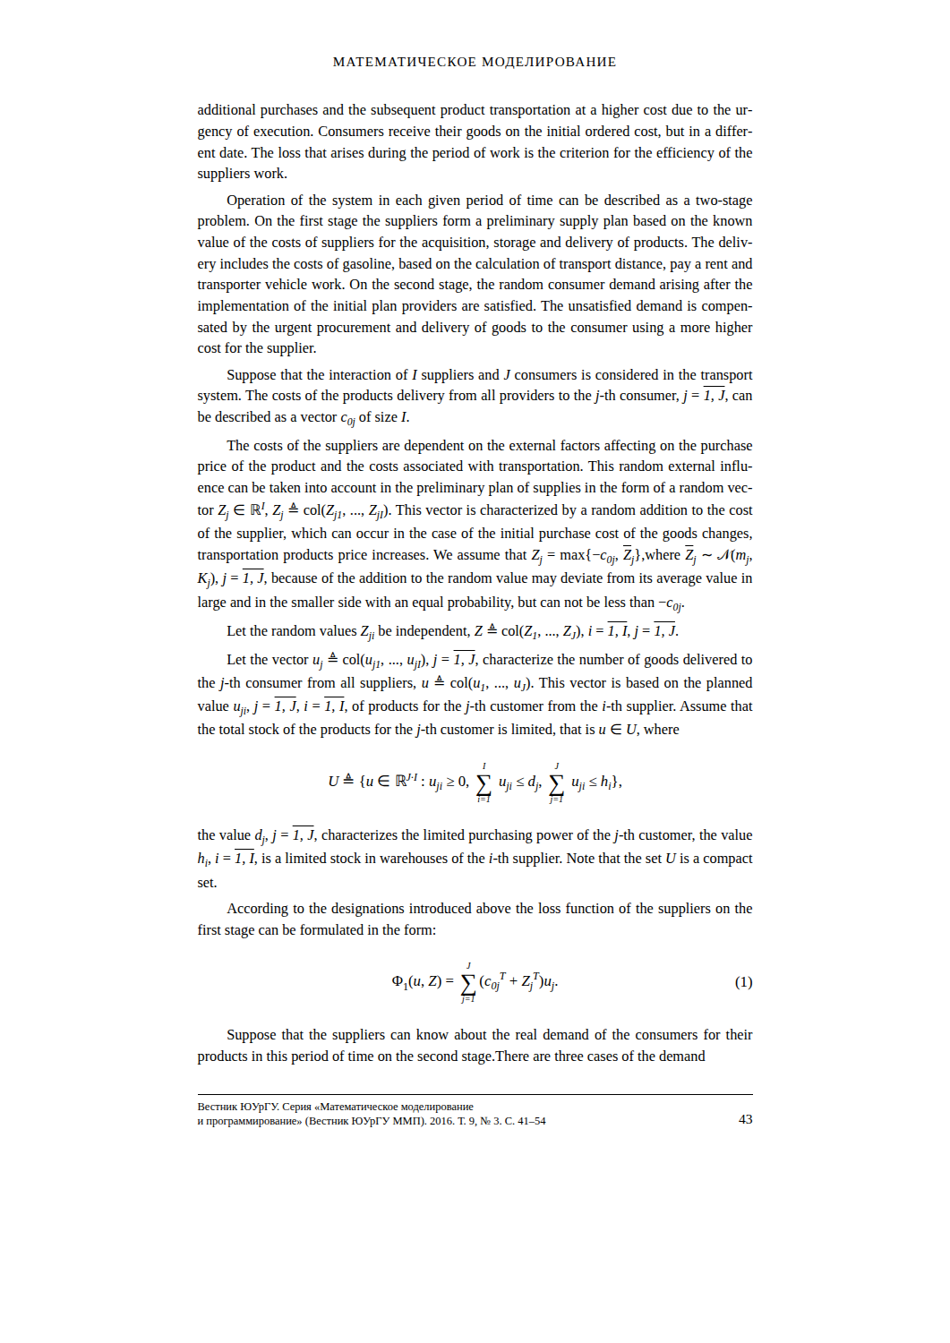МАТЕМАТИЧЕСКОЕ МОДЕЛИРОВАНИЕ
additional purchases and the subsequent product transportation at a higher cost due to the urgency of execution. Consumers receive their goods on the initial ordered cost, but in a different date. The loss that arises during the period of work is the criterion for the efficiency of the suppliers work.
Operation of the system in each given period of time can be described as a two-stage problem. On the first stage the suppliers form a preliminary supply plan based on the known value of the costs of suppliers for the acquisition, storage and delivery of products. The delivery includes the costs of gasoline, based on the calculation of transport distance, pay a rent and transporter vehicle work. On the second stage, the random consumer demand arising after the implementation of the initial plan providers are satisfied. The unsatisfied demand is compensated by the urgent procurement and delivery of goods to the consumer using a more higher cost for the supplier.
Suppose that the interaction of I suppliers and J consumers is considered in the transport system. The costs of the products delivery from all providers to the j-th consumer, j = 1, J, can be described as a vector c0j of size I.
The costs of the suppliers are dependent on the external factors affecting on the purchase price of the product and the costs associated with transportation. This random external influence can be taken into account in the preliminary plan of supplies in the form of a random vector Zj ∈ ℝI, Zj ≜ col(Zj1, ..., ZjI). This vector is characterized by a random addition to the cost of the supplier, which can occur in the case of the initial purchase cost of the goods changes, transportation products price increases. We assume that Zj = max{−c0j, Zj},where Zj ∼ 𝒩(mj, Kj), j = 1, J, because of the addition to the random value may deviate from its average value in large and in the smaller side with an equal probability, but can not be less than −c0j.
Let the random values Zji be independent, Z ≜ col(Z1, ..., ZJ), i = 1, I, j = 1, J.
Let the vector uj ≜ col(uj1, ..., ujI), j = 1, J, characterize the number of goods delivered to the j-th consumer from all suppliers, u ≜ col(u1, ..., uJ). This vector is based on the planned value uji, j = 1, J, i = 1, I, of products for the j-th customer from the i-th supplier. Assume that the total stock of the products for the j-th customer is limited, that is u ∈ U, where
U ≜ {u ∈ ℝJ·I : uji ≥ 0, I∑i=1 uji ≤ dj, J∑j=1 uji ≤ hi},
the value dj, j = 1, J, characterizes the limited purchasing power of the j-th customer, the value hi, i = 1, I, is a limited stock in warehouses of the i-th supplier. Note that the set U is a compact set.
According to the designations introduced above the loss function of the suppliers on the first stage can be formulated in the form:
Φ1(u, Z) = J∑j=1(c0jT + ZjT)uj. (1)
Suppose that the suppliers can know about the real demand of the consumers for their products in this period of time on the second stage.There are three cases of the demand
Вестник ЮУрГУ. Серия «Математическое моделирование
и программирование» (Вестник ЮУрГУ ММП). 2016. Т. 9, № 3. С. 41–54
43